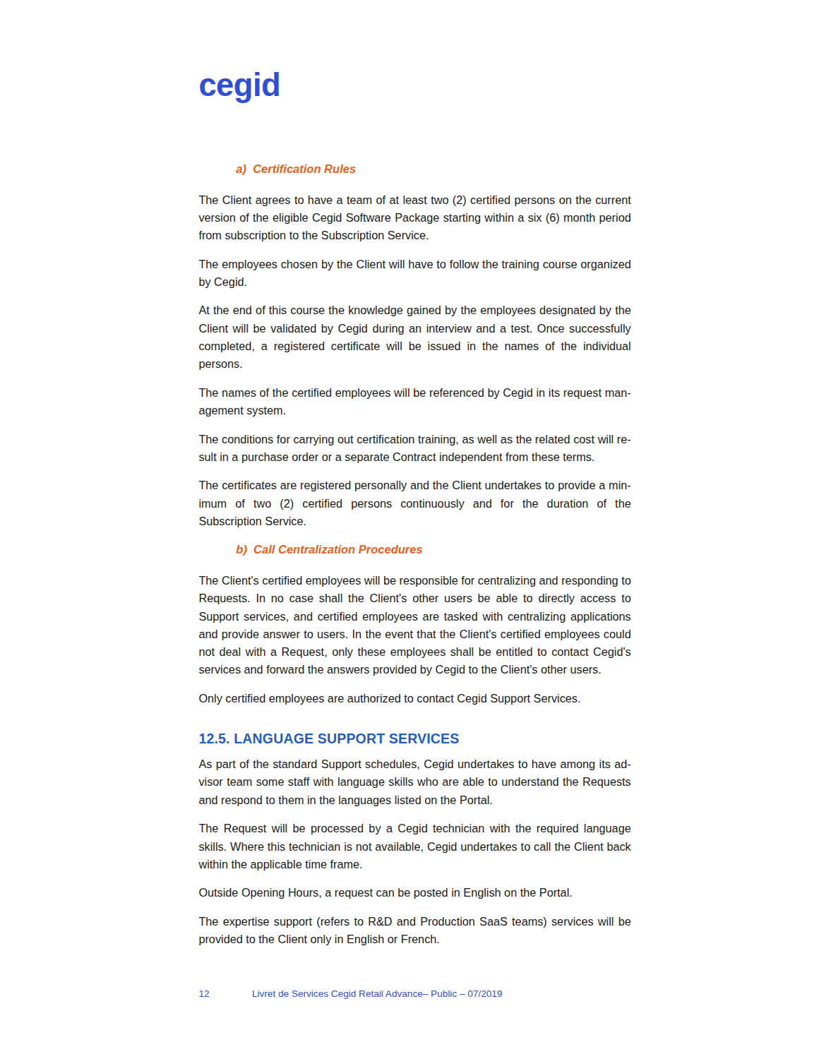cegid
a) Certification Rules
The Client agrees to have a team of at least two (2) certified persons on the current version of the eligible Cegid Software Package starting within a six (6) month period from subscription to the Subscription Service.
The employees chosen by the Client will have to follow the training course organized by Cegid.
At the end of this course the knowledge gained by the employees designated by the Client will be validated by Cegid during an interview and a test. Once successfully completed, a registered certificate will be issued in the names of the individual persons.
The names of the certified employees will be referenced by Cegid in its request management system.
The conditions for carrying out certification training, as well as the related cost will result in a purchase order or a separate Contract independent from these terms.
The certificates are registered personally and the Client undertakes to provide a minimum of two (2) certified persons continuously and for the duration of the Subscription Service.
b) Call Centralization Procedures
The Client's certified employees will be responsible for centralizing and responding to Requests. In no case shall the Client's other users be able to directly access to Support services, and certified employees are tasked with centralizing applications and provide answer to users. In the event that the Client's certified employees could not deal with a Request, only these employees shall be entitled to contact Cegid's services and forward the answers provided by Cegid to the Client's other users.
Only certified employees are authorized to contact Cegid Support Services.
12.5. LANGUAGE SUPPORT SERVICES
As part of the standard Support schedules, Cegid undertakes to have among its advisor team some staff with language skills who are able to understand the Requests and respond to them in the languages listed on the Portal.
The Request will be processed by a Cegid technician with the required language skills. Where this technician is not available, Cegid undertakes to call the Client back within the applicable time frame.
Outside Opening Hours, a request can be posted in English on the Portal.
The expertise support (refers to R&D and Production SaaS teams) services will be provided to the Client only in English or French.
12 Livret de Services Cegid Retail Advance– Public – 07/2019